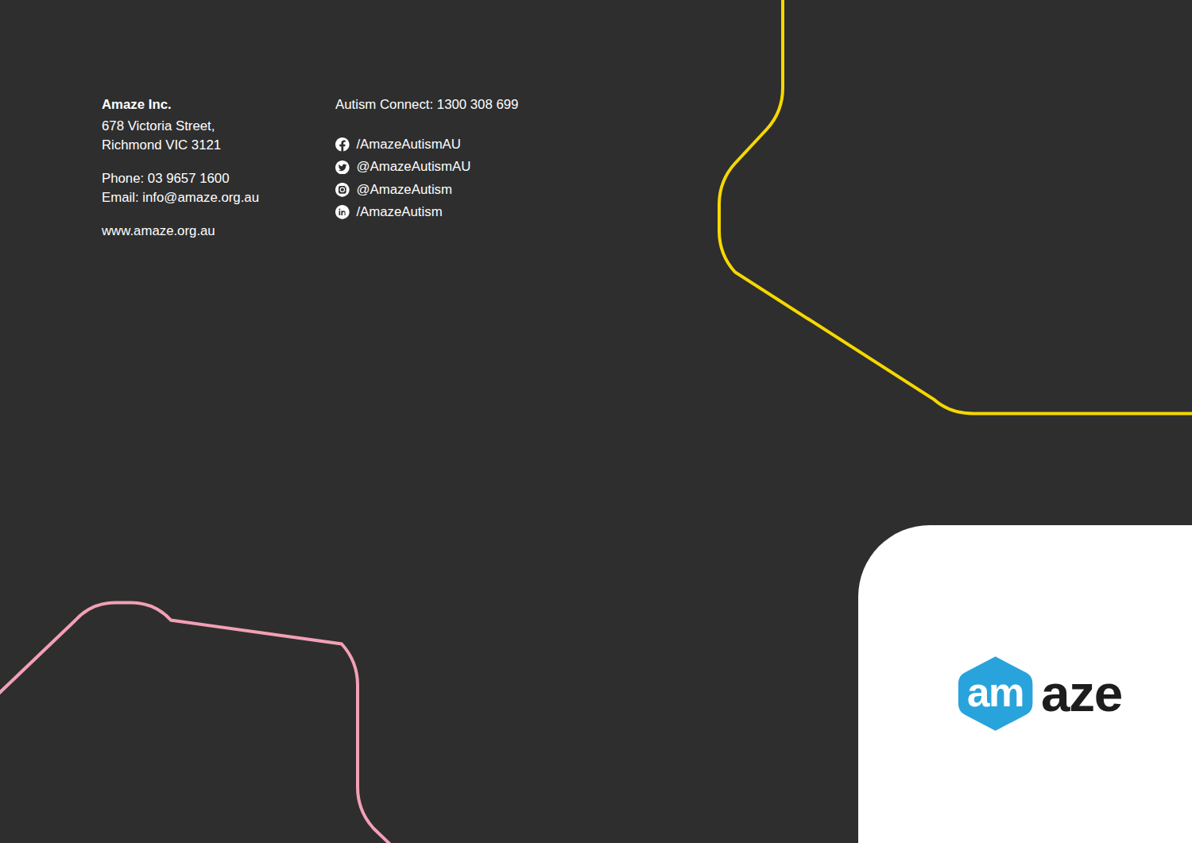Amaze Inc.
678 Victoria Street,
Richmond VIC 3121
Phone: 03 9657 1600
Email: info@amaze.org.au
www.amaze.org.au
Autism Connect: 1300 308 699
/AmazeAutismAU
@AmazeAutismAU
@AmazeAutism
/AmazeAutism
am aze